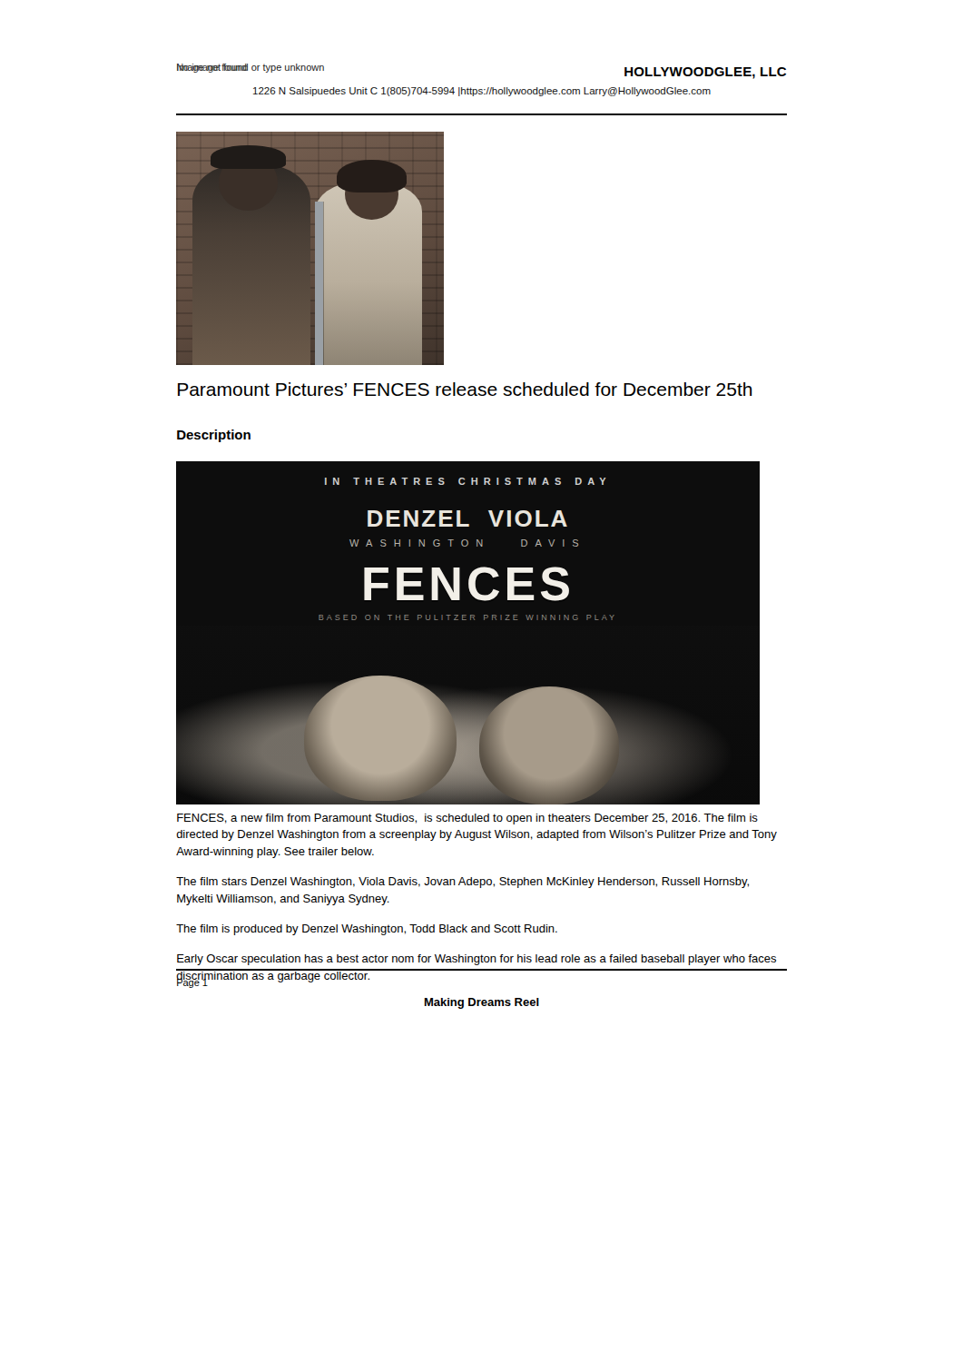Image not found or type unknown No image found
HOLLYWOODGLEE, LLC
1226 N Salsipuedes Unit C 1(805)704-5994 |https://hollywoodglee.com Larry@HollywoodGlee.com
Paramount Pictures’ FENCES release scheduled for December 25th
Description
In Theatres Christmas Day
DENZEL VIOLA
Washington Davis
FENCES
Based on the Pulitzer Prize winning play
FENCES, a new film from Paramount Studios, is scheduled to open in theaters December 25, 2016. The film is directed by Denzel Washington from a screenplay by August Wilson, adapted from Wilson’s Pulitzer Prize and Tony Award-winning play. See trailer below.
The film stars Denzel Washington, Viola Davis, Jovan Adepo, Stephen McKinley Henderson, Russell Hornsby, Mykelti Williamson, and Saniyya Sydney.
The film is produced by Denzel Washington, Todd Black and Scott Rudin.
Early Oscar speculation has a best actor nom for Washington for his lead role as a failed baseball player who faces discrimination as a garbage collector.
Page 1
Making Dreams Reel